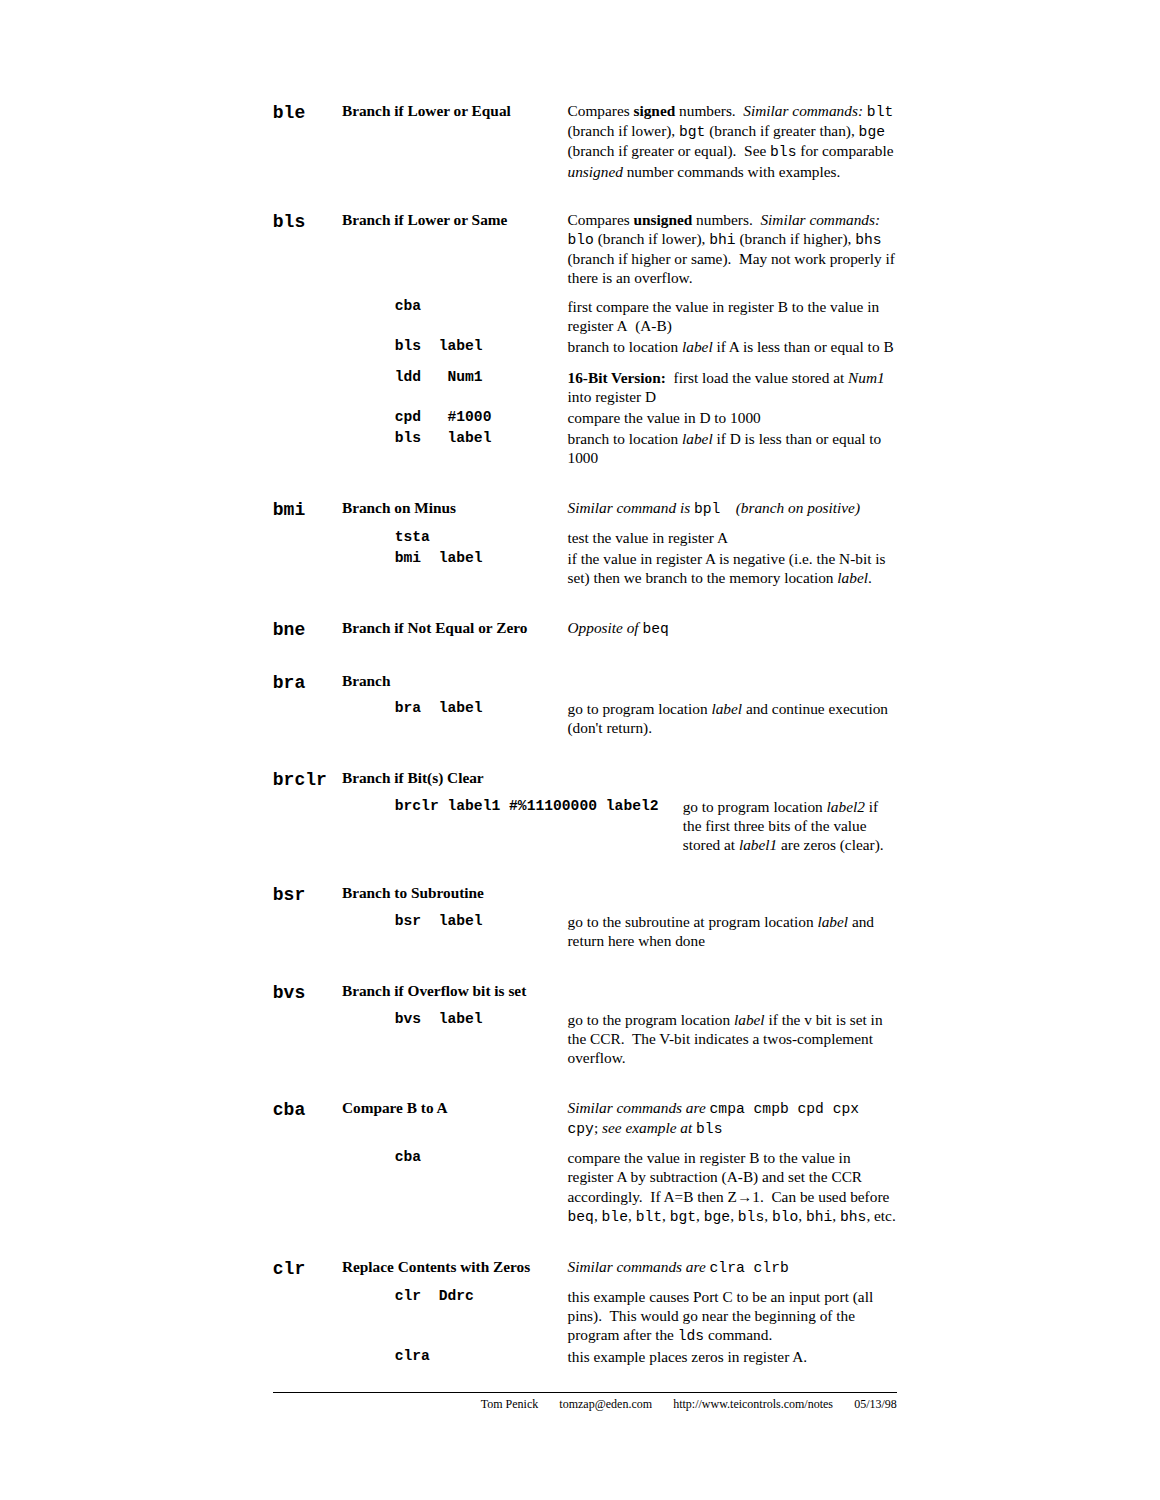ble
Branch if Lower or Equal
Compares signed numbers. Similar commands: blt (branch if lower), bgt (branch if greater than), bge (branch if greater or equal). See bls for comparable unsigned number commands with examples.
bls
Branch if Lower or Same
Compares unsigned numbers. Similar commands: blo (branch if lower), bhi (branch if higher), bhs (branch if higher or same). May not work properly if there is an overflow.
cba
first compare the value in register B to the value in register A (A-B)
bls label
branch to location label if A is less than or equal to B
ldd Num1
16-Bit Version: first load the value stored at Num1 into register D
cpd #1000
compare the value in D to 1000
bls label
branch to location label if D is less than or equal to 1000
bmi
Branch on Minus
Similar command is bpl (branch on positive)
tsta
test the value in register A
bmi label
if the value in register A is negative (i.e. the N-bit is set) then we branch to the memory location label.
bne
Branch if Not Equal or Zero
Opposite of beq
bra
Branch
bra label
go to program location label and continue execution (don't return).
brclr
Branch if Bit(s) Clear
brclr label1 #%11100000 label2
go to program location label2 if the first three bits of the value stored at label1 are zeros (clear).
bsr
Branch to Subroutine
bsr label
go to the subroutine at program location label and return here when done
bvs
Branch if Overflow bit is set
bvs label
go to the program location label if the v bit is set in the CCR. The V-bit indicates a twos-complement overflow.
cba
Compare B to A
Similar commands are cmpa cmpb cpd cpx cpy; see example at bls
cba
compare the value in register B to the value in register A by subtraction (A-B) and set the CCR accordingly. If A=B then Z→1. Can be used before beq, ble, blt, bgt, bge, bls, blo, bhi, bhs, etc.
clr
Replace Contents with Zeros
Similar commands are clra clrb
clr Ddrc
this example causes Port C to be an input port (all pins). This would go near the beginning of the program after the lds command.
clra
this example places zeros in register A.
Tom Penick tomzap@eden.com http://www.teicontrols.com/notes 05/13/98